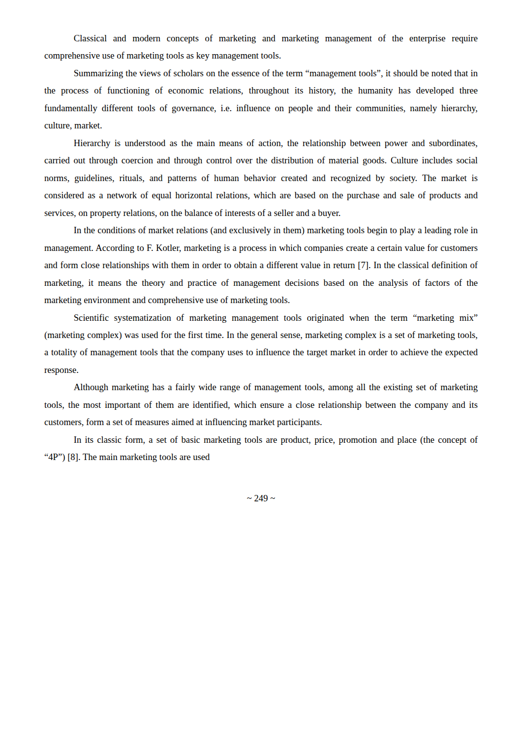Classical and modern concepts of marketing and marketing management of the enterprise require comprehensive use of marketing tools as key management tools.
Summarizing the views of scholars on the essence of the term “management tools”, it should be noted that in the process of functioning of economic relations, throughout its history, the humanity has developed three fundamentally different tools of governance, i.e. influence on people and their communities, namely hierarchy, culture, market.
Hierarchy is understood as the main means of action, the relationship between power and subordinates, carried out through coercion and through control over the distribution of material goods. Culture includes social norms, guidelines, rituals, and patterns of human behavior created and recognized by society. The market is considered as a network of equal horizontal relations, which are based on the purchase and sale of products and services, on property relations, on the balance of interests of a seller and a buyer.
In the conditions of market relations (and exclusively in them) marketing tools begin to play a leading role in management. According to F. Kotler, marketing is a process in which companies create a certain value for customers and form close relationships with them in order to obtain a different value in return [7]. In the classical definition of marketing, it means the theory and practice of management decisions based on the analysis of factors of the marketing environment and comprehensive use of marketing tools.
Scientific systematization of marketing management tools originated when the term “marketing mix” (marketing complex) was used for the first time. In the general sense, marketing complex is a set of marketing tools, a totality of management tools that the company uses to influence the target market in order to achieve the expected response.
Although marketing has a fairly wide range of management tools, among all the existing set of marketing tools, the most important of them are identified, which ensure a close relationship between the company and its customers, form a set of measures aimed at influencing market participants.
In its classic form, a set of basic marketing tools are product, price, promotion and place (the concept of “4P”) [8]. The main marketing tools are used
~ 249 ~